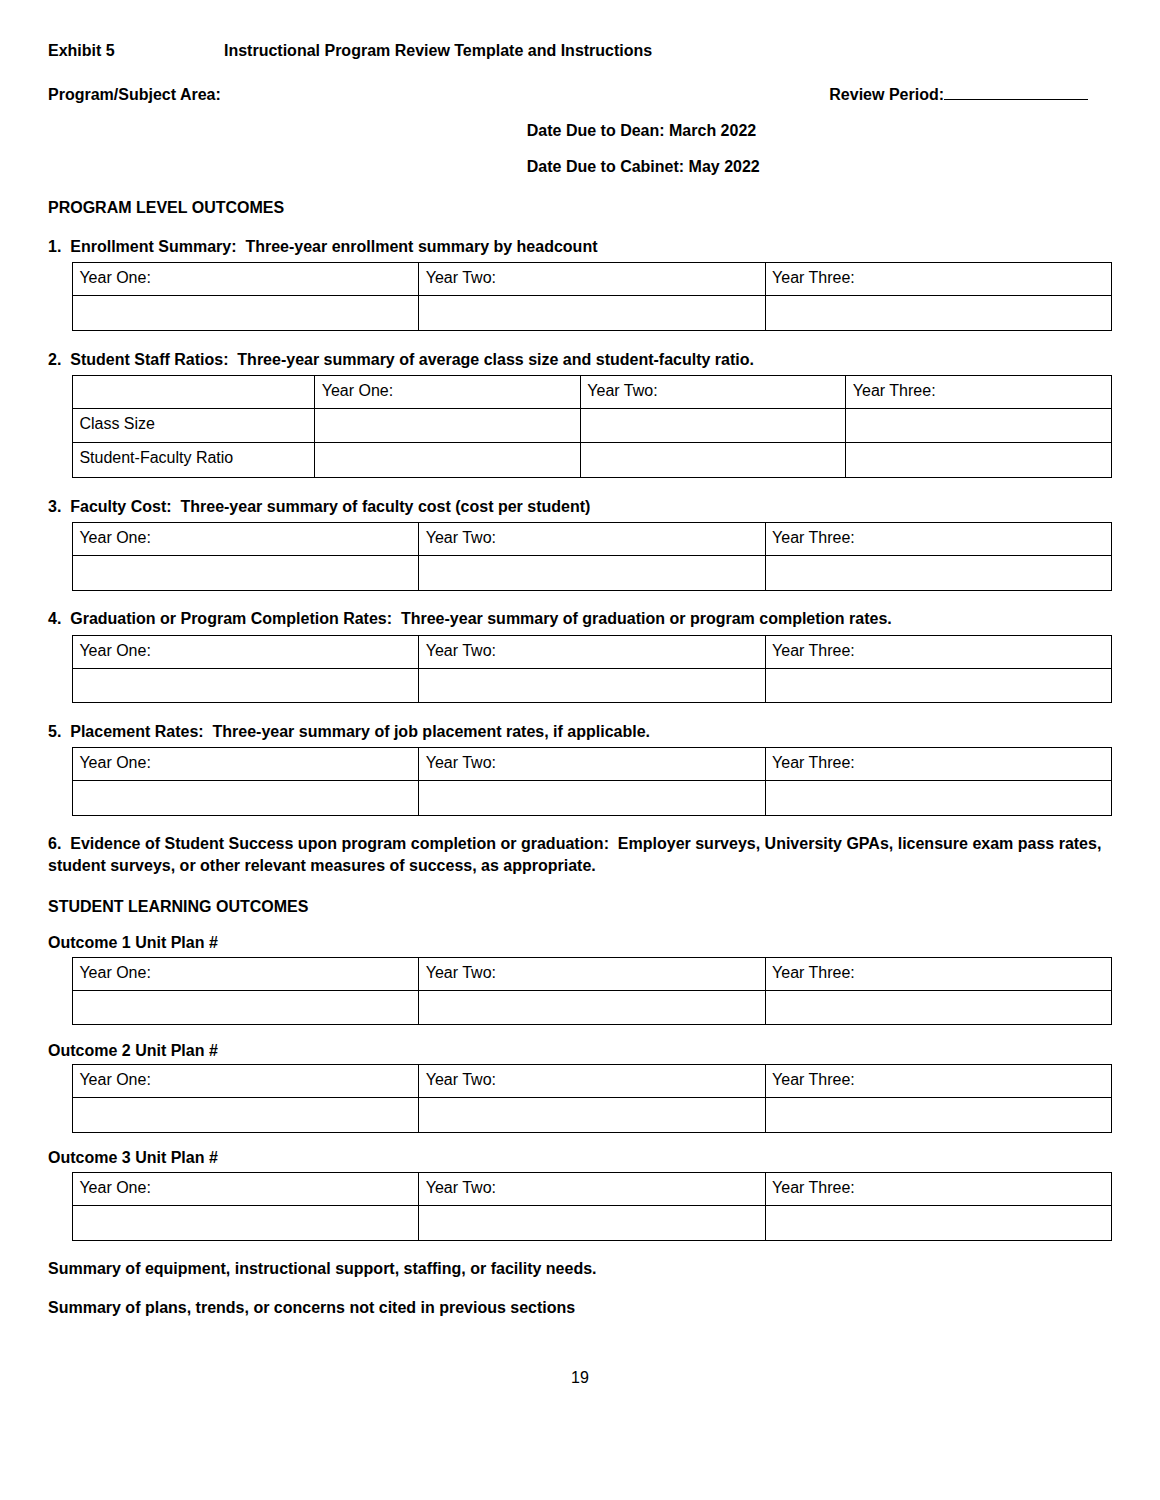Exhibit 5 Instructional Program Review Template and Instructions
Program/Subject Area: Review Period:
Date Due to Dean: March 2022
Date Due to Cabinet: May 2022
PROGRAM LEVEL OUTCOMES
1. Enrollment Summary: Three-year enrollment summary by headcount
| Year One: | Year Two: | Year Three: |
| --- | --- | --- |
2. Student Staff Ratios: Three-year summary of average class size and student-faculty ratio.
| | Year One: | Year Two: | Year Three: |
| --- | --- | --- | --- |
| Class Size | | | |
| Student-Faculty Ratio | | | |
3. Faculty Cost: Three-year summary of faculty cost (cost per student)
| Year One: | Year Two: | Year Three: |
| --- | --- | --- |
4. Graduation or Program Completion Rates: Three-year summary of graduation or program completion rates.
| Year One: | Year Two: | Year Three: |
| --- | --- | --- |
5. Placement Rates: Three-year summary of job placement rates, if applicable.
| Year One: | Year Two: | Year Three: |
| --- | --- | --- |
6. Evidence of Student Success upon program completion or graduation: Employer surveys, University GPAs, licensure exam pass rates, student surveys, or other relevant measures of success, as appropriate.
STUDENT LEARNING OUTCOMES
Outcome 1 Unit Plan #
| Year One: | Year Two: | Year Three: |
| --- | --- | --- |
Outcome 2 Unit Plan #
| Year One: | Year Two: | Year Three: |
| --- | --- | --- |
Outcome 3 Unit Plan #
| Year One: | Year Two: | Year Three: |
| --- | --- | --- |
Summary of equipment, instructional support, staffing, or facility needs.
Summary of plans, trends, or concerns not cited in previous sections
19